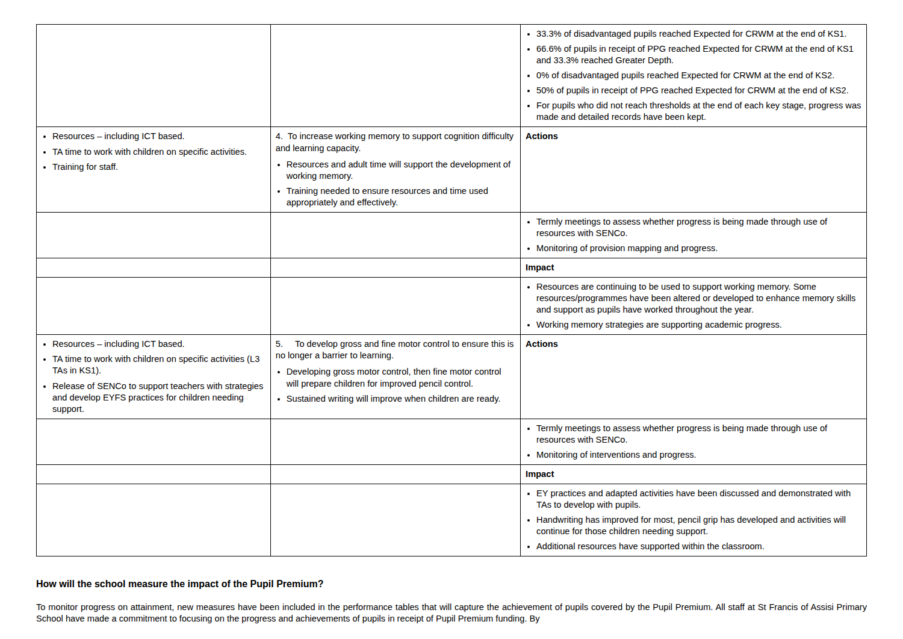| | | 33.3% of disadvantaged pupils reached Expected for CRWM at the end of KS1. 66.6% of pupils in receipt of PPG reached Expected for CRWM at the end of KS1 and 33.3% reached Greater Depth. 0% of disadvantaged pupils reached Expected for CRWM at the end of KS2. 50% of pupils in receipt of PPG reached Expected for CRWM at the end of KS2. For pupils who did not reach thresholds at the end of each key stage, progress was made and detailed records have been kept. |
| Resources – including ICT based. TA time to work with children on specific activities. Training for staff. | 4. To increase working memory to support cognition difficulty and learning capacity. Resources and adult time will support the development of working memory. Training needed to ensure resources and time used appropriately and effectively. | Actions |
| | | Termly meetings to assess whether progress is being made through use of resources with SENCo. Monitoring of provision mapping and progress. |
| | | Impact |
| | | Resources are continuing to be used to support working memory. Some resources/programmes have been altered or developed to enhance memory skills and support as pupils have worked throughout the year. Working memory strategies are supporting academic progress. |
| Resources – including ICT based. TA time to work with children on specific activities (L3 TAs in KS1). Release of SENCo to support teachers with strategies and develop EYFS practices for children needing support. | 5. To develop gross and fine motor control to ensure this is no longer a barrier to learning. Developing gross motor control, then fine motor control will prepare children for improved pencil control. Sustained writing will improve when children are ready. | Actions |
| | | Termly meetings to assess whether progress is being made through use of resources with SENCo. Monitoring of interventions and progress. |
| | | Impact |
| | | EY practices and adapted activities have been discussed and demonstrated with TAs to develop with pupils. Handwriting has improved for most, pencil grip has developed and activities will continue for those children needing support. Additional resources have supported within the classroom. |
How will the school measure the impact of the Pupil Premium?
To monitor progress on attainment, new measures have been included in the performance tables that will capture the achievement of pupils covered by the Pupil Premium. All staff at St Francis of Assisi Primary School have made a commitment to focusing on the progress and achievements of pupils in receipt of Pupil Premium funding. By